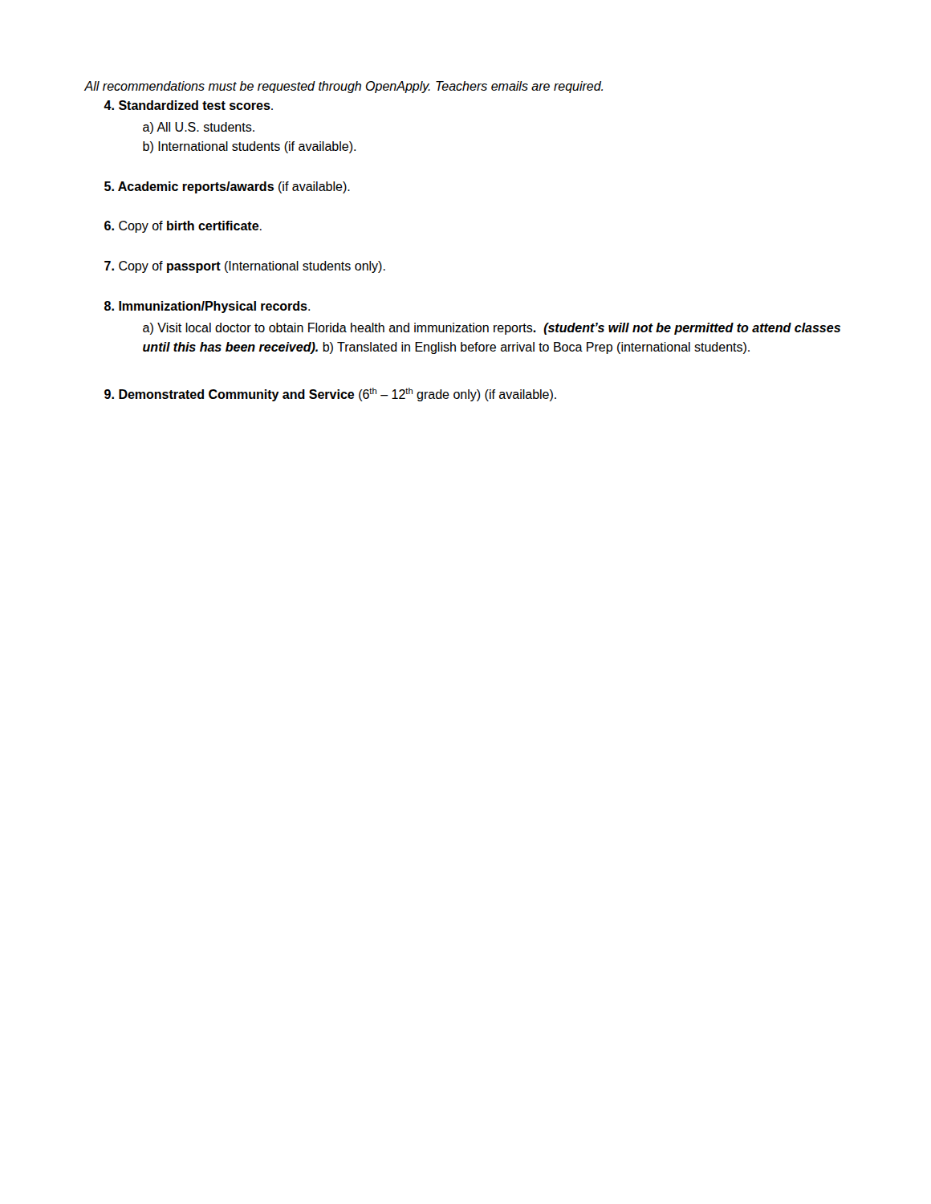All recommendations must be requested through OpenApply. Teachers emails are required.
4. Standardized test scores.
a) All U.S. students.
b) International students (if available).
5. Academic reports/awards (if available).
6. Copy of birth certificate.
7. Copy of passport (International students only).
8. Immunization/Physical records.
a) Visit local doctor to obtain Florida health and immunization reports. (student’s will not be permitted to attend classes until this has been received). b) Translated in English before arrival to Boca Prep (international students).
9. Demonstrated Community and Service (6th – 12th grade only) (if available).